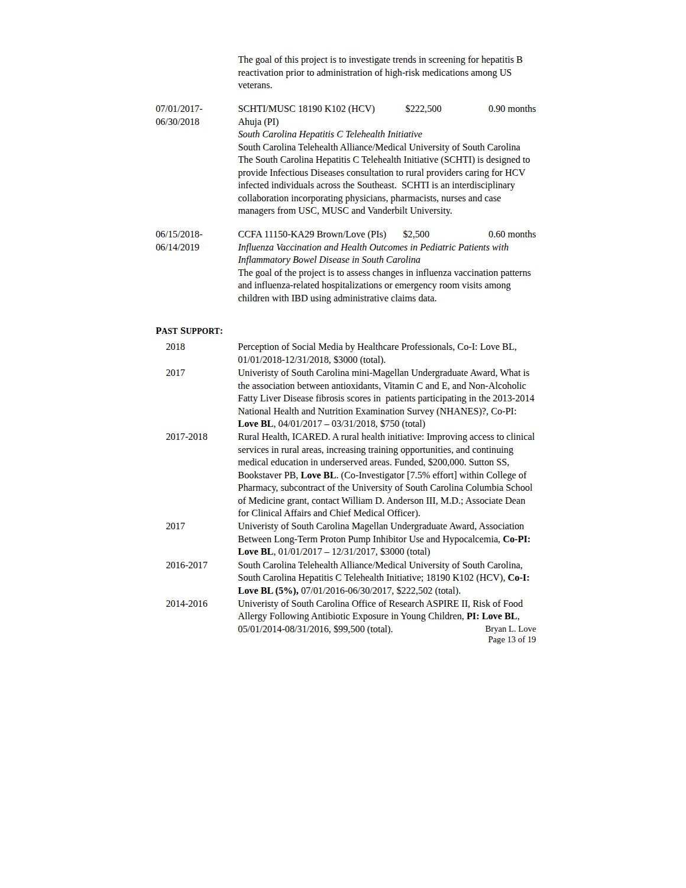The goal of this project is to investigate trends in screening for hepatitis B reactivation prior to administration of high-risk medications among US veterans.
07/01/2017-
06/30/2018
SCHTI/MUSC 18190 K102 (HCV) Ahuja (PI) $222,500 0.90 months
South Carolina Hepatitis C Telehealth Initiative
South Carolina Telehealth Alliance/Medical University of South Carolina
The South Carolina Hepatitis C Telehealth Initiative (SCHTI) is designed to provide Infectious Diseases consultation to rural providers caring for HCV infected individuals across the Southeast. SCHTI is an interdisciplinary collaboration incorporating physicians, pharmacists, nurses and case managers from USC, MUSC and Vanderbilt University.
06/15/2018-
06/14/2019
CCFA 11150-KA29 Brown/Love (PIs) $2,500 0.60 months
Influenza Vaccination and Health Outcomes in Pediatric Patients with Inflammatory Bowel Disease in South Carolina
The goal of the project is to assess changes in influenza vaccination patterns and influenza-related hospitalizations or emergency room visits among children with IBD using administrative claims data.
PAST SUPPORT:
2018
Perception of Social Media by Healthcare Professionals, Co-I: Love BL, 01/01/2018-12/31/2018, $3000 (total).
2017
Univeristy of South Carolina mini-Magellan Undergraduate Award, What is the association between antioxidants, Vitamin C and E, and Non-Alcoholic Fatty Liver Disease fibrosis scores in patients participating in the 2013-2014 National Health and Nutrition Examination Survey (NHANES)?, Co-PI: Love BL, 04/01/2017 – 03/31/2018, $750 (total)
2017-2018
Rural Health, ICARED. A rural health initiative: Improving access to clinical services in rural areas, increasing training opportunities, and continuing medical education in underserved areas. Funded, $200,000. Sutton SS, Bookstaver PB, Love BL. (Co-Investigator [7.5% effort] within College of Pharmacy, subcontract of the University of South Carolina Columbia School of Medicine grant, contact William D. Anderson III, M.D.; Associate Dean for Clinical Affairs and Chief Medical Officer).
2017
Univeristy of South Carolina Magellan Undergraduate Award, Association Between Long-Term Proton Pump Inhibitor Use and Hypocalcemia, Co-PI: Love BL, 01/01/2017 – 12/31/2017, $3000 (total)
2016-2017
South Carolina Telehealth Alliance/Medical University of South Carolina, South Carolina Hepatitis C Telehealth Initiative; 18190 K102 (HCV), Co-I: Love BL (5%), 07/01/2016-06/30/2017, $222,502 (total).
2014-2016
Univeristy of South Carolina Office of Research ASPIRE II, Risk of Food Allergy Following Antibiotic Exposure in Young Children, PI: Love BL, 05/01/2014-08/31/2016, $99,500 (total).
Bryan L. Love
Page 13 of 19